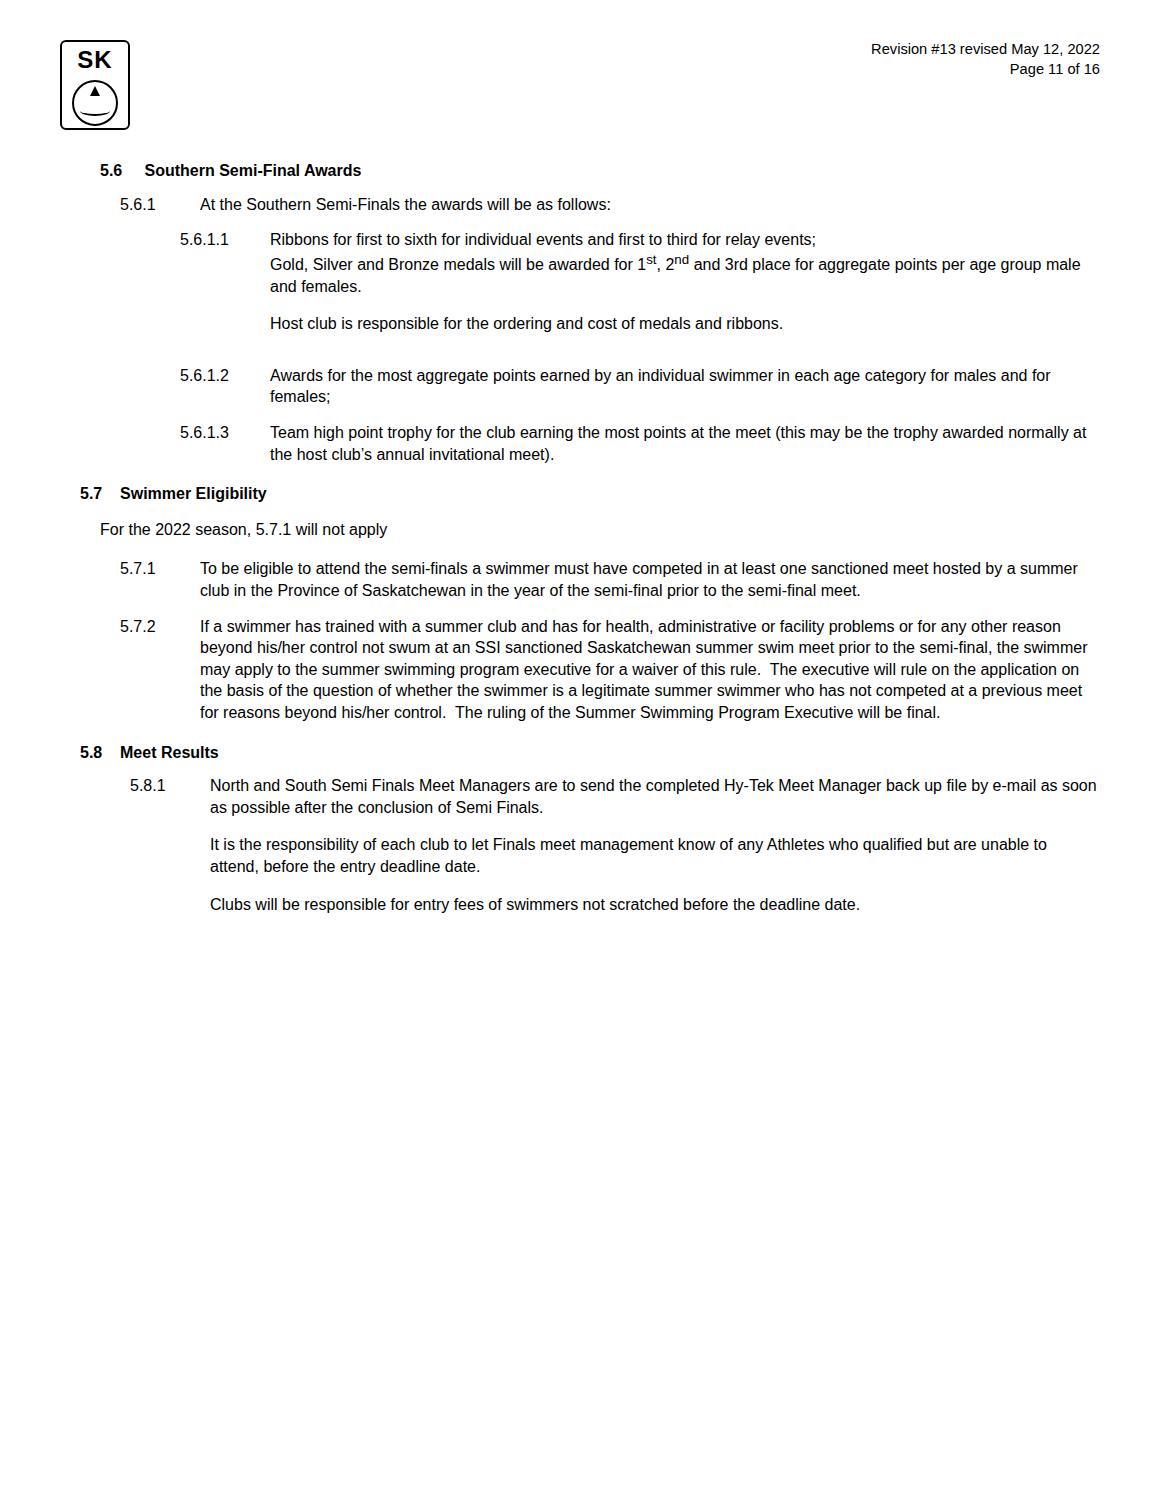SK
Revision #13 revised May 12, 2022
Page 11 of 16
5.6 Southern Semi-Final Awards
5.6.1
At the Southern Semi-Finals the awards will be as follows:
5.6.1.1
Ribbons for first to sixth for individual events and first to third for relay events;
Gold, Silver and Bronze medals will be awarded for 1st, 2nd and 3rd place for aggregate points per age group male and females.
Host club is responsible for the ordering and cost of medals and ribbons.
5.6.1.2
Awards for the most aggregate points earned by an individual swimmer in each age category for males and for females;
5.6.1.3
Team high point trophy for the club earning the most points at the meet (this may be the trophy awarded normally at the host club’s annual invitational meet).
5.7 Swimmer Eligibility
For the 2022 season, 5.7.1 will not apply
5.7.1
To be eligible to attend the semi-finals a swimmer must have competed in at least one sanctioned meet hosted by a summer club in the Province of Saskatchewan in the year of the semi-final prior to the semi-final meet.
5.7.2
If a swimmer has trained with a summer club and has for health, administrative or facility problems or for any other reason beyond his/her control not swum at an SSI sanctioned Saskatchewan summer swim meet prior to the semi-final, the swimmer may apply to the summer swimming program executive for a waiver of this rule. The executive will rule on the application on the basis of the question of whether the swimmer is a legitimate summer swimmer who has not competed at a previous meet for reasons beyond his/her control. The ruling of the Summer Swimming Program Executive will be final.
5.8 Meet Results
5.8.1
North and South Semi Finals Meet Managers are to send the completed Hy-Tek Meet Manager back up file by e-mail as soon as possible after the conclusion of Semi Finals.
It is the responsibility of each club to let Finals meet management know of any Athletes who qualified but are unable to attend, before the entry deadline date.
Clubs will be responsible for entry fees of swimmers not scratched before the deadline date.